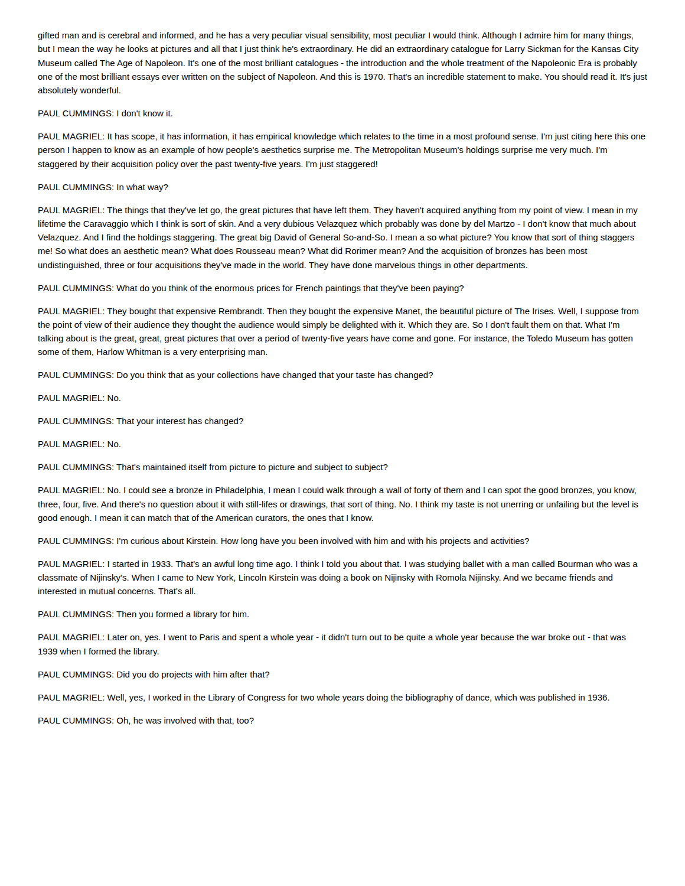gifted man and is cerebral and informed, and he has a very peculiar visual sensibility, most peculiar I would think. Although I admire him for many things, but I mean the way he looks at pictures and all that I just think he's extraordinary. He did an extraordinary catalogue for Larry Sickman for the Kansas City Museum called The Age of Napoleon. It's one of the most brilliant catalogues - the introduction and the whole treatment of the Napoleonic Era is probably one of the most brilliant essays ever written on the subject of Napoleon. And this is 1970. That's an incredible statement to make. You should read it. It's just absolutely wonderful.
PAUL CUMMINGS: I don't know it.
PAUL MAGRIEL: It has scope, it has information, it has empirical knowledge which relates to the time in a most profound sense. I'm just citing here this one person I happen to know as an example of how people's aesthetics surprise me. The Metropolitan Museum's holdings surprise me very much. I'm staggered by their acquisition policy over the past twenty-five years. I'm just staggered!
PAUL CUMMINGS: In what way?
PAUL MAGRIEL: The things that they've let go, the great pictures that have left them. They haven't acquired anything from my point of view. I mean in my lifetime the Caravaggio which I think is sort of skin. And a very dubious Velazquez which probably was done by del Martzo - I don't know that much about Velazquez. And I find the holdings staggering. The great big David of General So-and-So. I mean a so what picture? You know that sort of thing staggers me! So what does an aesthetic mean? What does Rousseau mean? What did Rorimer mean? And the acquisition of bronzes has been most undistinguished, three or four acquisitions they've made in the world. They have done marvelous things in other departments.
PAUL CUMMINGS: What do you think of the enormous prices for French paintings that they've been paying?
PAUL MAGRIEL: They bought that expensive Rembrandt. Then they bought the expensive Manet, the beautiful picture of The Irises. Well, I suppose from the point of view of their audience they thought the audience would simply be delighted with it. Which they are. So I don't fault them on that. What I'm talking about is the great, great, great pictures that over a period of twenty-five years have come and gone. For instance, the Toledo Museum has gotten some of them, Harlow Whitman is a very enterprising man.
PAUL CUMMINGS: Do you think that as your collections have changed that your taste has changed?
PAUL MAGRIEL: No.
PAUL CUMMINGS: That your interest has changed?
PAUL MAGRIEL: No.
PAUL CUMMINGS: That's maintained itself from picture to picture and subject to subject?
PAUL MAGRIEL: No. I could see a bronze in Philadelphia, I mean I could walk through a wall of forty of them and I can spot the good bronzes, you know, three, four, five. And there's no question about it with still-lifes or drawings, that sort of thing. No. I think my taste is not unerring or unfailing but the level is good enough. I mean it can match that of the American curators, the ones that I know.
PAUL CUMMINGS: I'm curious about Kirstein. How long have you been involved with him and with his projects and activities?
PAUL MAGRIEL: I started in 1933. That's an awful long time ago. I think I told you about that. I was studying ballet with a man called Bourman who was a classmate of Nijinsky's. When I came to New York, Lincoln Kirstein was doing a book on Nijinsky with Romola Nijinsky. And we became friends and interested in mutual concerns. That's all.
PAUL CUMMINGS: Then you formed a library for him.
PAUL MAGRIEL: Later on, yes. I went to Paris and spent a whole year - it didn't turn out to be quite a whole year because the war broke out - that was 1939 when I formed the library.
PAUL CUMMINGS: Did you do projects with him after that?
PAUL MAGRIEL: Well, yes, I worked in the Library of Congress for two whole years doing the bibliography of dance, which was published in 1936.
PAUL CUMMINGS: Oh, he was involved with that, too?